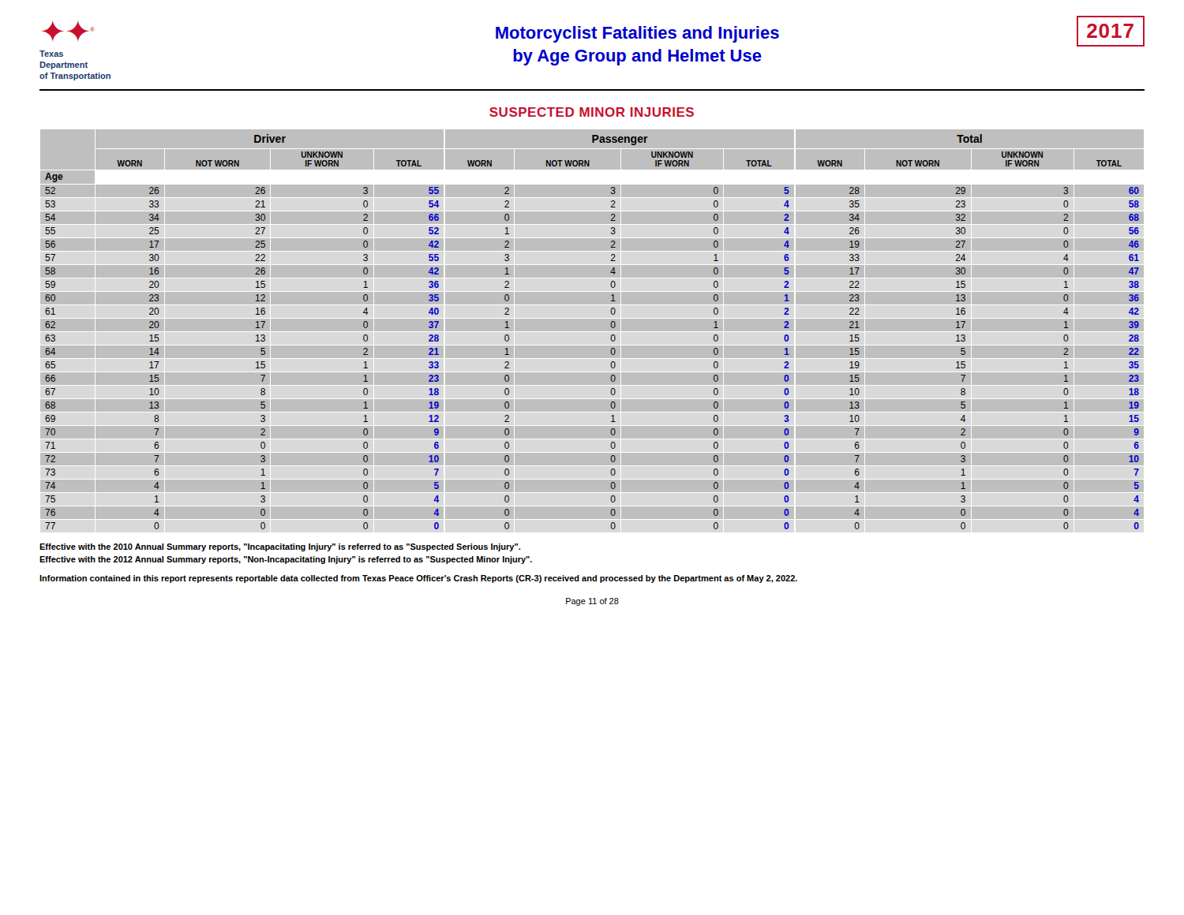✦✦®
Texas
Department
of Transportation
Motorcyclist Fatalities and Injuries
by Age Group and Helmet Use
2017
SUSPECTED MINOR INJURIES
| | Driver | Passenger | Total |
| --- | --- | --- | --- |
| Worn | Not Worn | Unknown if Worn | Total | Worn | Not Worn | Unknown if Worn | Total | Worn | Not Worn | Unknown if Worn | Total |
| Age | |
| 52 | 26 | 26 | 3 | 55 | 2 | 3 | 0 | 5 | 28 | 29 | 3 | 60 |
| 53 | 33 | 21 | 0 | 54 | 2 | 2 | 0 | 4 | 35 | 23 | 0 | 58 |
| 54 | 34 | 30 | 2 | 66 | 0 | 2 | 0 | 2 | 34 | 32 | 2 | 68 |
| 55 | 25 | 27 | 0 | 52 | 1 | 3 | 0 | 4 | 26 | 30 | 0 | 56 |
| 56 | 17 | 25 | 0 | 42 | 2 | 2 | 0 | 4 | 19 | 27 | 0 | 46 |
| 57 | 30 | 22 | 3 | 55 | 3 | 2 | 1 | 6 | 33 | 24 | 4 | 61 |
| 58 | 16 | 26 | 0 | 42 | 1 | 4 | 0 | 5 | 17 | 30 | 0 | 47 |
| 59 | 20 | 15 | 1 | 36 | 2 | 0 | 0 | 2 | 22 | 15 | 1 | 38 |
| 60 | 23 | 12 | 0 | 35 | 0 | 1 | 0 | 1 | 23 | 13 | 0 | 36 |
| 61 | 20 | 16 | 4 | 40 | 2 | 0 | 0 | 2 | 22 | 16 | 4 | 42 |
| 62 | 20 | 17 | 0 | 37 | 1 | 0 | 1 | 2 | 21 | 17 | 1 | 39 |
| 63 | 15 | 13 | 0 | 28 | 0 | 0 | 0 | 0 | 15 | 13 | 0 | 28 |
| 64 | 14 | 5 | 2 | 21 | 1 | 0 | 0 | 1 | 15 | 5 | 2 | 22 |
| 65 | 17 | 15 | 1 | 33 | 2 | 0 | 0 | 2 | 19 | 15 | 1 | 35 |
| 66 | 15 | 7 | 1 | 23 | 0 | 0 | 0 | 0 | 15 | 7 | 1 | 23 |
| 67 | 10 | 8 | 0 | 18 | 0 | 0 | 0 | 0 | 10 | 8 | 0 | 18 |
| 68 | 13 | 5 | 1 | 19 | 0 | 0 | 0 | 0 | 13 | 5 | 1 | 19 |
| 69 | 8 | 3 | 1 | 12 | 2 | 1 | 0 | 3 | 10 | 4 | 1 | 15 |
| 70 | 7 | 2 | 0 | 9 | 0 | 0 | 0 | 0 | 7 | 2 | 0 | 9 |
| 71 | 6 | 0 | 0 | 6 | 0 | 0 | 0 | 0 | 6 | 0 | 0 | 6 |
| 72 | 7 | 3 | 0 | 10 | 0 | 0 | 0 | 0 | 7 | 3 | 0 | 10 |
| 73 | 6 | 1 | 0 | 7 | 0 | 0 | 0 | 0 | 6 | 1 | 0 | 7 |
| 74 | 4 | 1 | 0 | 5 | 0 | 0 | 0 | 0 | 4 | 1 | 0 | 5 |
| 75 | 1 | 3 | 0 | 4 | 0 | 0 | 0 | 0 | 1 | 3 | 0 | 4 |
| 76 | 4 | 0 | 0 | 4 | 0 | 0 | 0 | 0 | 4 | 0 | 0 | 4 |
| 77 | 0 | 0 | 0 | 0 | 0 | 0 | 0 | 0 | 0 | 0 | 0 | 0 |
Effective with the 2010 Annual Summary reports, "Incapacitating Injury" is referred to as "Suspected Serious Injury".
Effective with the 2012 Annual Summary reports, "Non-Incapacitating Injury" is referred to as "Suspected Minor Injury".
Information contained in this report represents reportable data collected from Texas Peace Officer's Crash Reports (CR-3) received and processed by the Department as of May 2, 2022.
Page 11 of 28